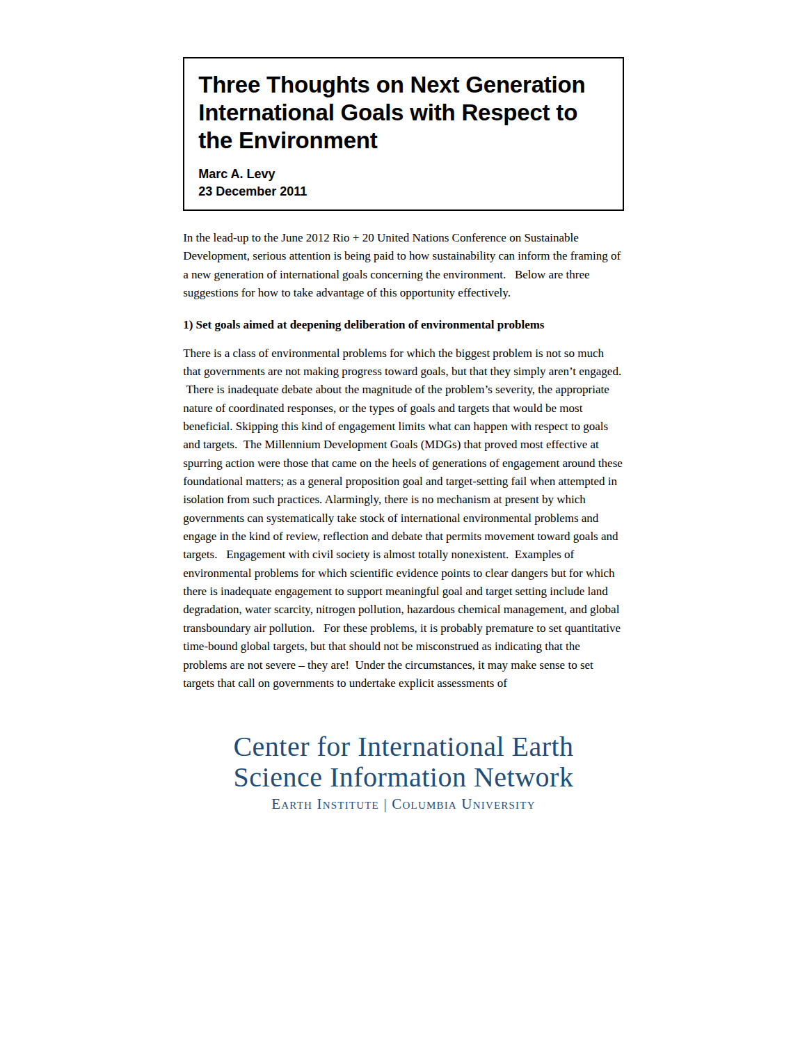Three Thoughts on Next Generation International Goals with Respect to the Environment
Marc A. Levy
23 December 2011
In the lead-up to the June 2012 Rio + 20 United Nations Conference on Sustainable Development, serious attention is being paid to how sustainability can inform the framing of a new generation of international goals concerning the environment. Below are three suggestions for how to take advantage of this opportunity effectively.
1) Set goals aimed at deepening deliberation of environmental problems
There is a class of environmental problems for which the biggest problem is not so much that governments are not making progress toward goals, but that they simply aren’t engaged. There is inadequate debate about the magnitude of the problem’s severity, the appropriate nature of coordinated responses, or the types of goals and targets that would be most beneficial. Skipping this kind of engagement limits what can happen with respect to goals and targets. The Millennium Development Goals (MDGs) that proved most effective at spurring action were those that came on the heels of generations of engagement around these foundational matters; as a general proposition goal and target-setting fail when attempted in isolation from such practices. Alarmingly, there is no mechanism at present by which governments can systematically take stock of international environmental problems and engage in the kind of review, reflection and debate that permits movement toward goals and targets. Engagement with civil society is almost totally nonexistent. Examples of environmental problems for which scientific evidence points to clear dangers but for which there is inadequate engagement to support meaningful goal and target setting include land degradation, water scarcity, nitrogen pollution, hazardous chemical management, and global transboundary air pollution. For these problems, it is probably premature to set quantitative time-bound global targets, but that should not be misconstrued as indicating that the problems are not severe – they are! Under the circumstances, it may make sense to set targets that call on governments to undertake explicit assessments of
Center for International Earth
Science Information Network
Earth Institute | Columbia University